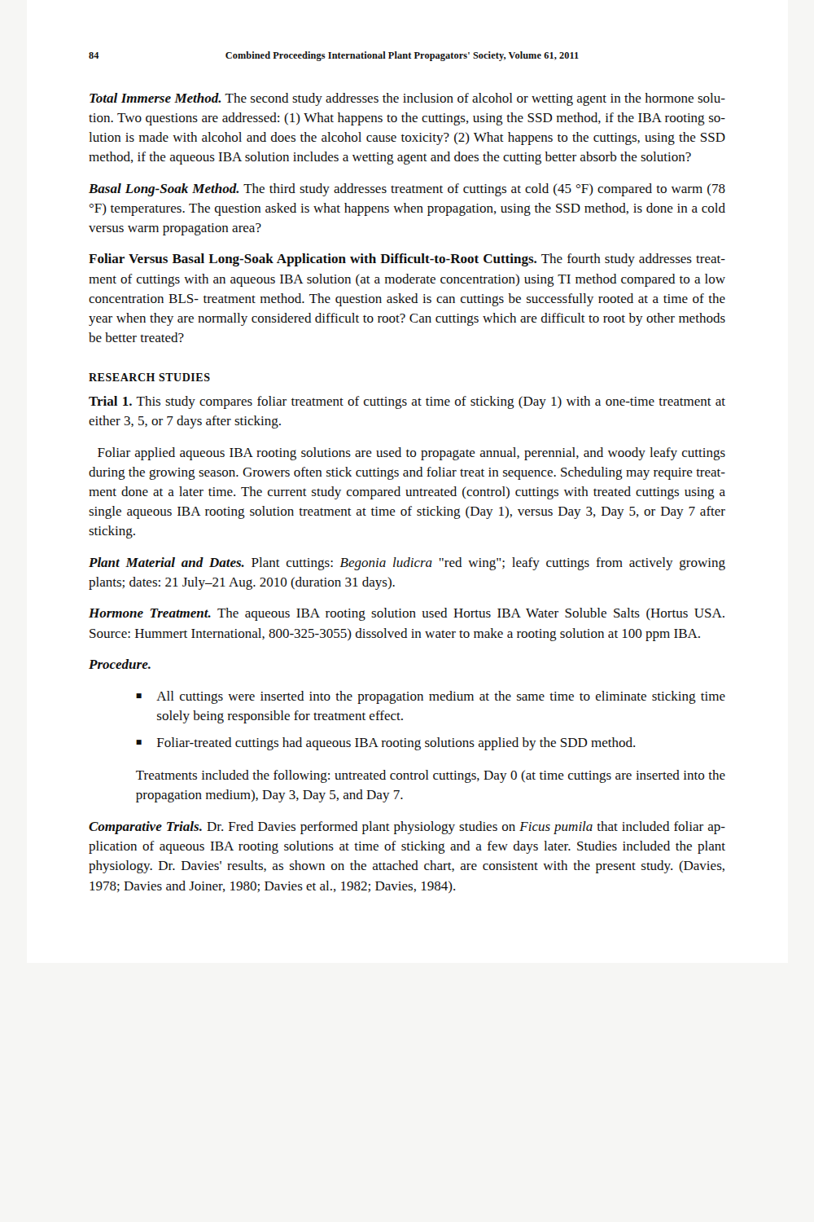84 Combined Proceedings International Plant Propagators' Society, Volume 61, 2011
Total Immerse Method. The second study addresses the inclusion of alcohol or wetting agent in the hormone solution. Two questions are addressed: (1) What happens to the cuttings, using the SSD method, if the IBA rooting solution is made with alcohol and does the alcohol cause toxicity? (2) What happens to the cuttings, using the SSD method, if the aqueous IBA solution includes a wetting agent and does the cutting better absorb the solution?
Basal Long-Soak Method. The third study addresses treatment of cuttings at cold (45 °F) compared to warm (78 °F) temperatures. The question asked is what happens when propagation, using the SSD method, is done in a cold versus warm propagation area?
Foliar Versus Basal Long-Soak Application with Difficult-to-Root Cuttings. The fourth study addresses treatment of cuttings with an aqueous IBA solution (at a moderate concentration) using TI method compared to a low concentration BLS- treatment method. The question asked is can cuttings be successfully rooted at a time of the year when they are normally considered difficult to root? Can cuttings which are difficult to root by other methods be better treated?
RESEARCH STUDIES
Trial 1. This study compares foliar treatment of cuttings at time of sticking (Day 1) with a one-time treatment at either 3, 5, or 7 days after sticking.
Foliar applied aqueous IBA rooting solutions are used to propagate annual, perennial, and woody leafy cuttings during the growing season. Growers often stick cuttings and foliar treat in sequence. Scheduling may require treatment done at a later time. The current study compared untreated (control) cuttings with treated cuttings using a single aqueous IBA rooting solution treatment at time of sticking (Day 1), versus Day 3, Day 5, or Day 7 after sticking.
Plant Material and Dates. Plant cuttings: Begonia ludicra "red wing"; leafy cuttings from actively growing plants; dates: 21 July–21 Aug. 2010 (duration 31 days).
Hormone Treatment. The aqueous IBA rooting solution used Hortus IBA Water Soluble Salts (Hortus USA. Source: Hummert International, 800-325-3055) dissolved in water to make a rooting solution at 100 ppm IBA.
Procedure.
All cuttings were inserted into the propagation medium at the same time to eliminate sticking time solely being responsible for treatment effect.
Foliar-treated cuttings had aqueous IBA rooting solutions applied by the SDD method.
Treatments included the following: untreated control cuttings, Day 0 (at time cuttings are inserted into the propagation medium), Day 3, Day 5, and Day 7.
Comparative Trials. Dr. Fred Davies performed plant physiology studies on Ficus pumila that included foliar application of aqueous IBA rooting solutions at time of sticking and a few days later. Studies included the plant physiology. Dr. Davies' results, as shown on the attached chart, are consistent with the present study. (Davies, 1978; Davies and Joiner, 1980; Davies et al., 1982; Davies, 1984).